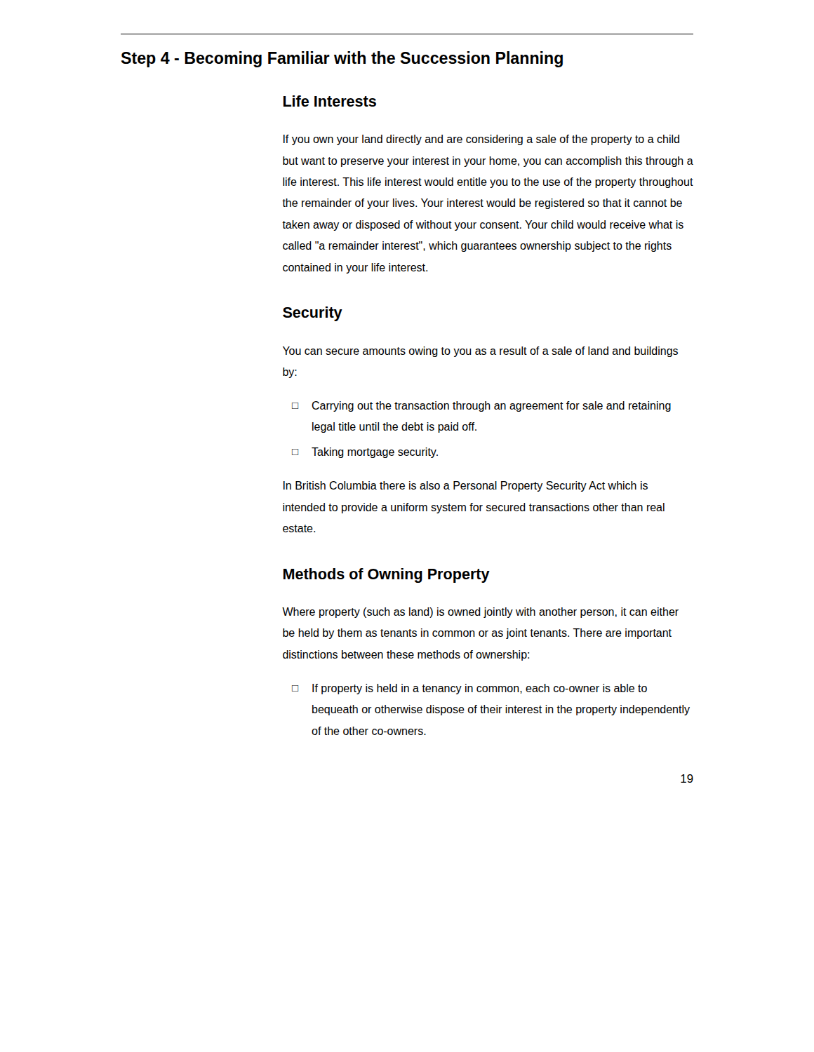Step 4 - Becoming Familiar with the Succession Planning
Life Interests
If you own your land directly and are considering a sale of the property to a child but want to preserve your interest in your home, you can accomplish this through a life interest. This life interest would entitle you to the use of the property throughout the remainder of your lives. Your interest would be registered so that it cannot be taken away or disposed of without your consent. Your child would receive what is called "a remainder interest", which guarantees ownership subject to the rights contained in your life interest.
Security
You can secure amounts owing to you as a result of a sale of land and buildings by:
Carrying out the transaction through an agreement for sale and retaining legal title until the debt is paid off.
Taking mortgage security.
In British Columbia there is also a Personal Property Security Act which is intended to provide a uniform system for secured transactions other than real estate.
Methods of Owning Property
Where property (such as land) is owned jointly with another person, it can either be held by them as tenants in common or as joint tenants. There are important distinctions between these methods of ownership:
If property is held in a tenancy in common, each co-owner is able to bequeath or otherwise dispose of their interest in the property independently of the other co-owners.
19